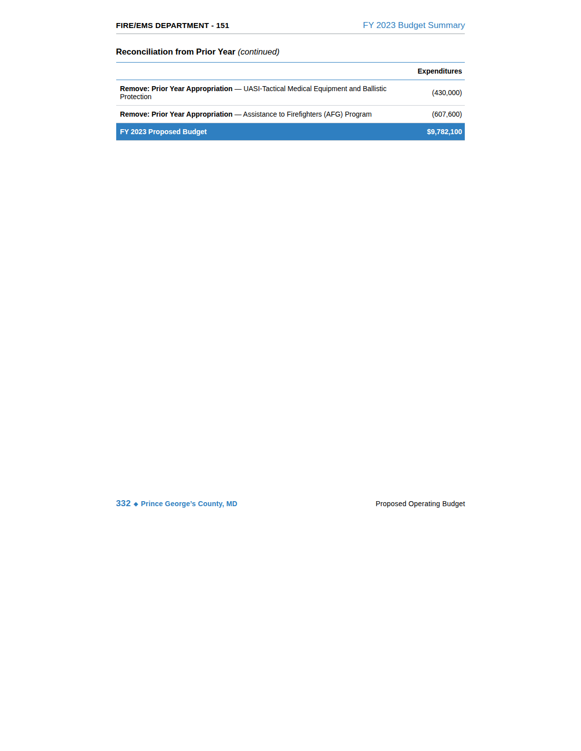Fire/EMS Department - 151
FY 2023 Budget Summary
Reconciliation from Prior Year (continued)
| | Expenditures |
| --- | --- |
| Remove: Prior Year Appropriation — UASI-Tactical Medical Equipment and Ballistic Protection | (430,000) |
| Remove: Prior Year Appropriation — Assistance to Firefighters (AFG) Program | (607,600) |
| FY 2023 Proposed Budget | $9,782,100 |
332◆Prince George’s County, MD
Proposed Operating Budget